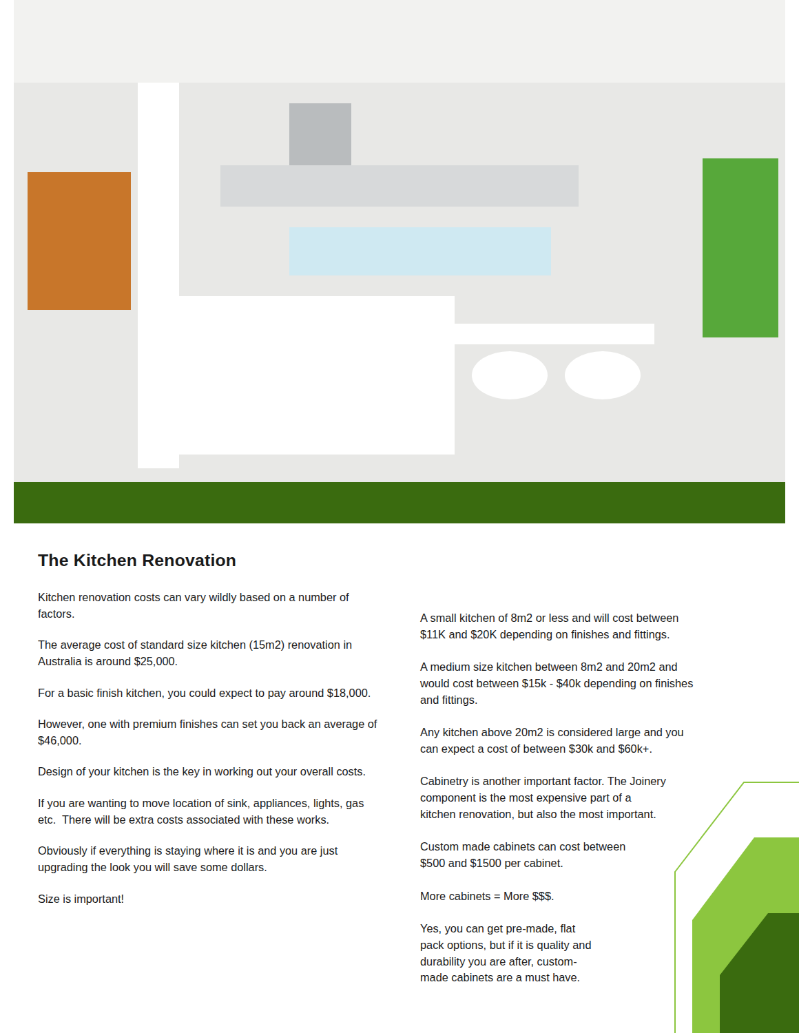The Kitchen Renovation
Kitchen renovation costs can vary wildly based on a number of factors.
The average cost of standard size kitchen (15m2) renovation in Australia is around $25,000.
For a basic finish kitchen, you could expect to pay around $18,000.
However, one with premium finishes can set you back an average of $46,000.
Design of your kitchen is the key in working out your overall costs.
If you are wanting to move location of sink, appliances, lights, gas etc. There will be extra costs associated with these works.
Obviously if everything is staying where it is and you are just upgrading the look you will save some dollars.
Size is important!
A small kitchen of 8m2 or less and will cost between $11K and $20K depending on finishes and fittings.
A medium size kitchen between 8m2 and 20m2 and would cost between $15k - $40k depending on finishes and fittings.
Any kitchen above 20m2 is considered large and you can expect a cost of between $30k and $60k+.
Cabinetry is another important factor. The Joinery component is the most expensive part of a kitchen renovation, but also the most important.
Custom made cabinets can cost between $500 and $1500 per cabinet.
More cabinets = More $$$.
Yes, you can get pre-made, flat pack options, but if it is quality and durability you are after, custom- made cabinets are a must have.